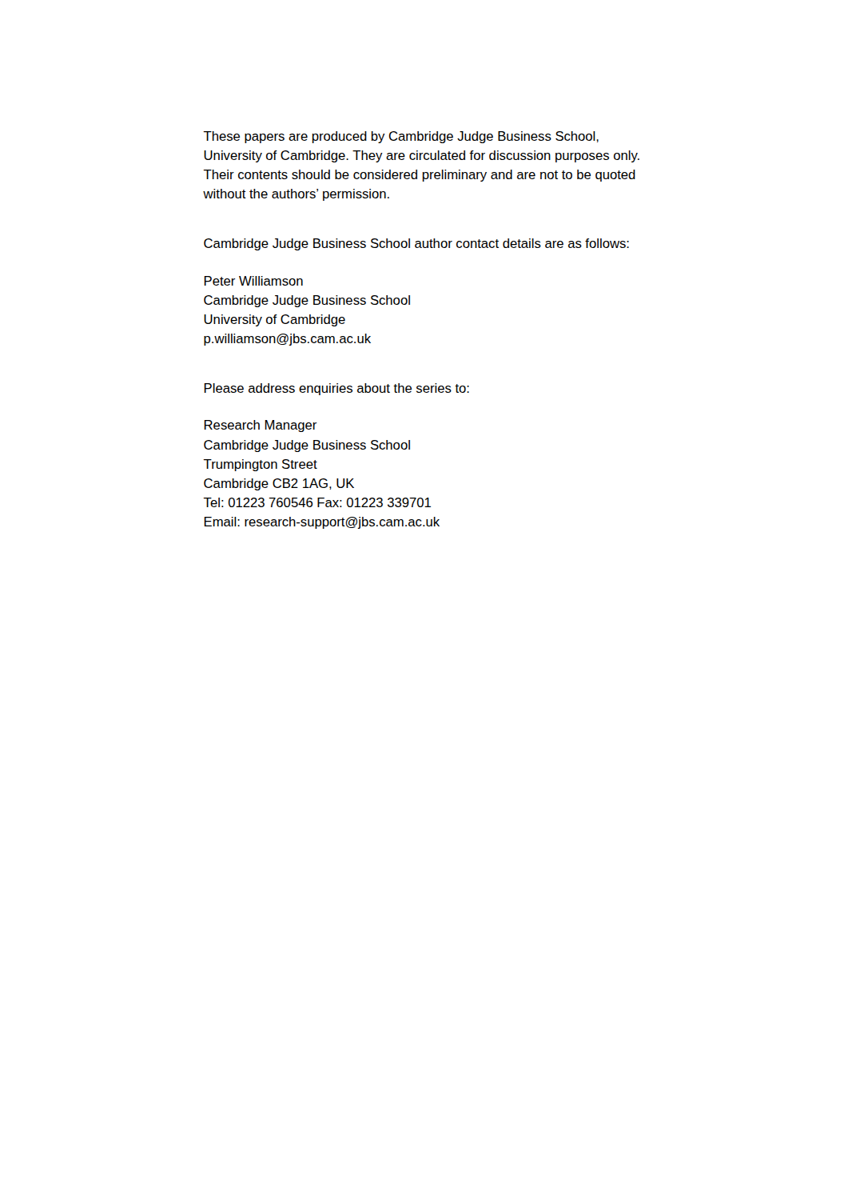These papers are produced by Cambridge Judge Business School, University of Cambridge. They are circulated for discussion purposes only. Their contents should be considered preliminary and are not to be quoted without the authors’ permission.
Cambridge Judge Business School author contact details are as follows:
Peter Williamson
Cambridge Judge Business School
University of Cambridge
p.williamson@jbs.cam.ac.uk
Please address enquiries about the series to:
Research Manager
Cambridge Judge Business School
Trumpington Street
Cambridge CB2 1AG, UK
Tel: 01223 760546 Fax: 01223 339701
Email: research-support@jbs.cam.ac.uk